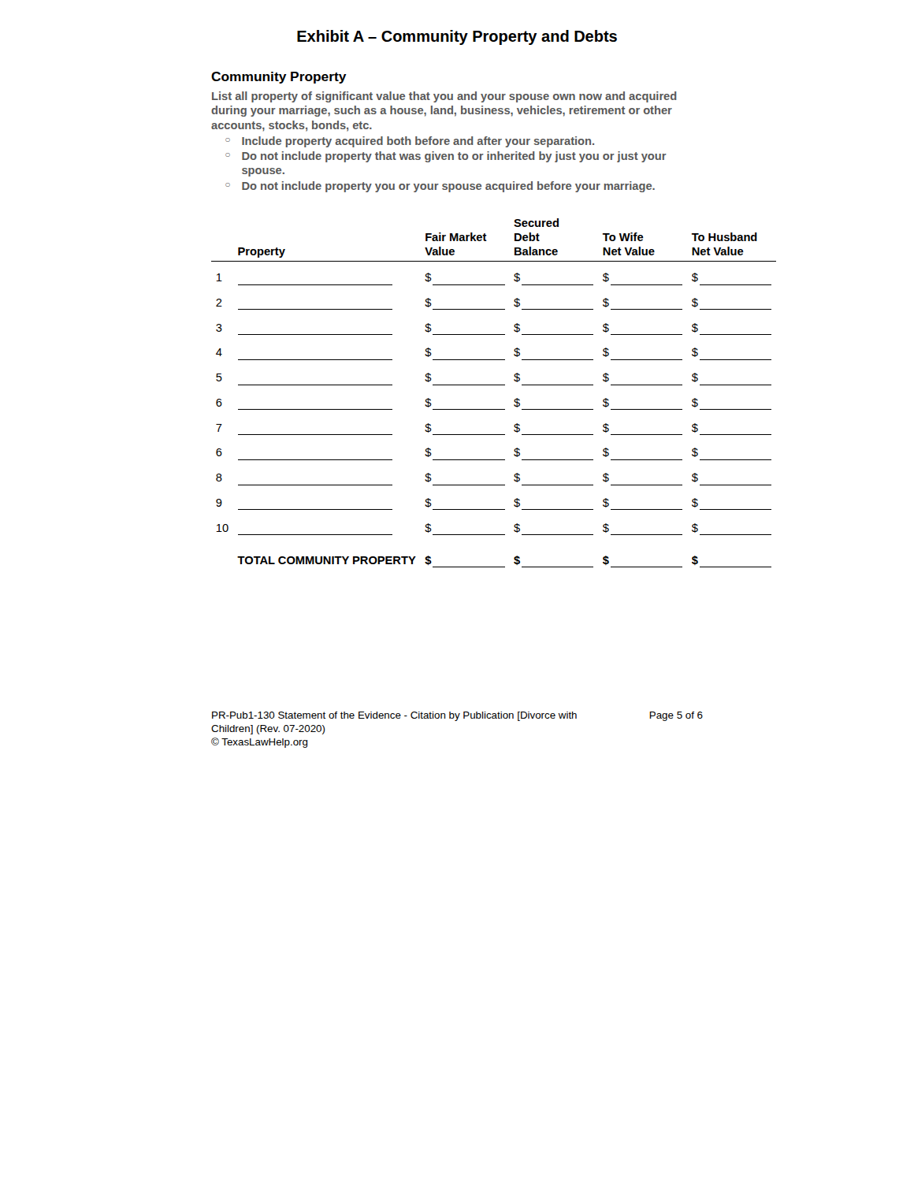Exhibit A – Community Property and Debts
Community Property
List all property of significant value that you and your spouse own now and acquired during your marriage, such as a house, land, business, vehicles, retirement or other accounts, stocks, bonds, etc.
Include property acquired both before and after your separation.
Do not include property that was given to or inherited by just you or just your spouse.
Do not include property you or your spouse acquired before your marriage.
| | Property | Fair Market Value | Secured Debt Balance | To Wife Net Value | To Husband Net Value |
| --- | --- | --- | --- | --- | --- |
| 1 | | $ | $ | $ | $ |
| 2 | | $ | $ | $ | $ |
| 3 | | $ | $ | $ | $ |
| 4 | | $ | $ | $ | $ |
| 5 | | $ | $ | $ | $ |
| 6 | | $ | $ | $ | $ |
| 7 | | $ | $ | $ | $ |
| 6 | | $ | $ | $ | $ |
| 8 | | $ | $ | $ | $ |
| 9 | | $ | $ | $ | $ |
| 10 | | $ | $ | $ | $ |
| | TOTAL COMMUNITY PROPERTY | $ | $ | $ | $ |
PR-Pub1-130 Statement of the Evidence - Citation by Publication [Divorce with Children] (Rev. 07-2020)
© TexasLawHelp.org
Page 5 of 6